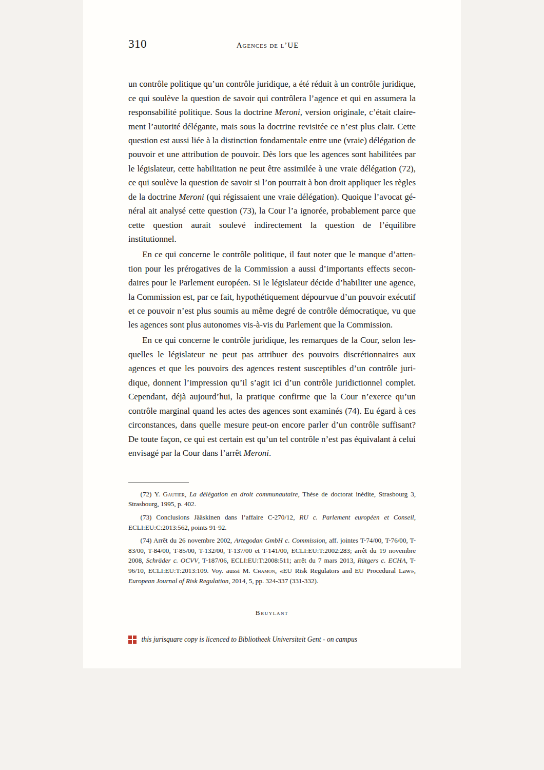310
Agences de l’UE
un contrôle politique qu’un contrôle juridique, a été réduit à un contrôle juridique, ce qui soulève la question de savoir qui contrôlera l’agence et qui en assumera la responsabilité politique. Sous la doctrine Meroni, version originale, c’était clairement l’autorité délégante, mais sous la doctrine revisitée ce n’est plus clair. Cette question est aussi liée à la distinction fondamentale entre une (vraie) délégation de pouvoir et une attribution de pouvoir. Dès lors que les agences sont habilitées par le législateur, cette habilitation ne peut être assimilée à une vraie délégation (72), ce qui soulève la question de savoir si l’on pourrait à bon droit appliquer les règles de la doctrine Meroni (qui régissaient une vraie délégation). Quoique l’avocat général ait analysé cette question (73), la Cour l’a ignorée, probablement parce que cette question aurait soulevé indirectement la question de l’équilibre institutionnel.
En ce qui concerne le contrôle politique, il faut noter que le manque d’attention pour les prérogatives de la Commission a aussi d’importants effects secondaires pour le Parlement européen. Si le législateur décide d’habiliter une agence, la Commission est, par ce fait, hypothétiquement dépourvue d’un pouvoir exécutif et ce pouvoir n’est plus soumis au même degré de contrôle démocratique, vu que les agences sont plus autonomes vis-à-vis du Parlement que la Commission.
En ce qui concerne le contrôle juridique, les remarques de la Cour, selon lesquelles le législateur ne peut pas attribuer des pouvoirs discrétionnaires aux agences et que les pouvoirs des agences restent susceptibles d’un contrôle juridique, donnent l’impression qu’il s’agit ici d’un contrôle juridictionnel complet. Cependant, déjà aujourd’hui, la pratique confirme que la Cour n’exerce qu’un contrôle marginal quand les actes des agences sont examinés (74). Eu égard à ces circonstances, dans quelle mesure peut-on encore parler d’un contrôle suffisant? De toute façon, ce qui est certain est qu’un tel contrôle n’est pas équivalant à celui envisagé par la Cour dans l’arrêt Meroni.
(72) Y. Gautier, La délégation en droit communautaire, Thèse de doctorat inédite, Strasbourg 3, Strasbourg, 1995, p. 402.
(73) Conclusions Jääskinen dans l’affaire C-270/12, RU c. Parlement européen et Conseil, ECLI:EU:C:2013:562, points 91-92.
(74) Arrêt du 26 novembre 2002, Artegodan GmbH c. Commission, aff. jointes T-74/00, T-76/00, T-83/00, T-84/00, T-85/00, T-132/00, T-137/00 et T-141/00, ECLI:EU:T:2002:283; arrêt du 19 novembre 2008, Schräder c. OCVV, T-187/06, ECLI:EU:T:2008:511; arrêt du 7 mars 2013, Rütgers c. ECHA, T-96/10, ECLI:EU:T:2013:109. Voy. aussi M. Chamon, «EU Risk Regulators and EU Procedural Law», European Journal of Risk Regulation, 2014, 5, pp. 324-337 (331-332).
Bruylant
this jurisquare copy is licenced to Bibliotheek Universiteit Gent - on campus